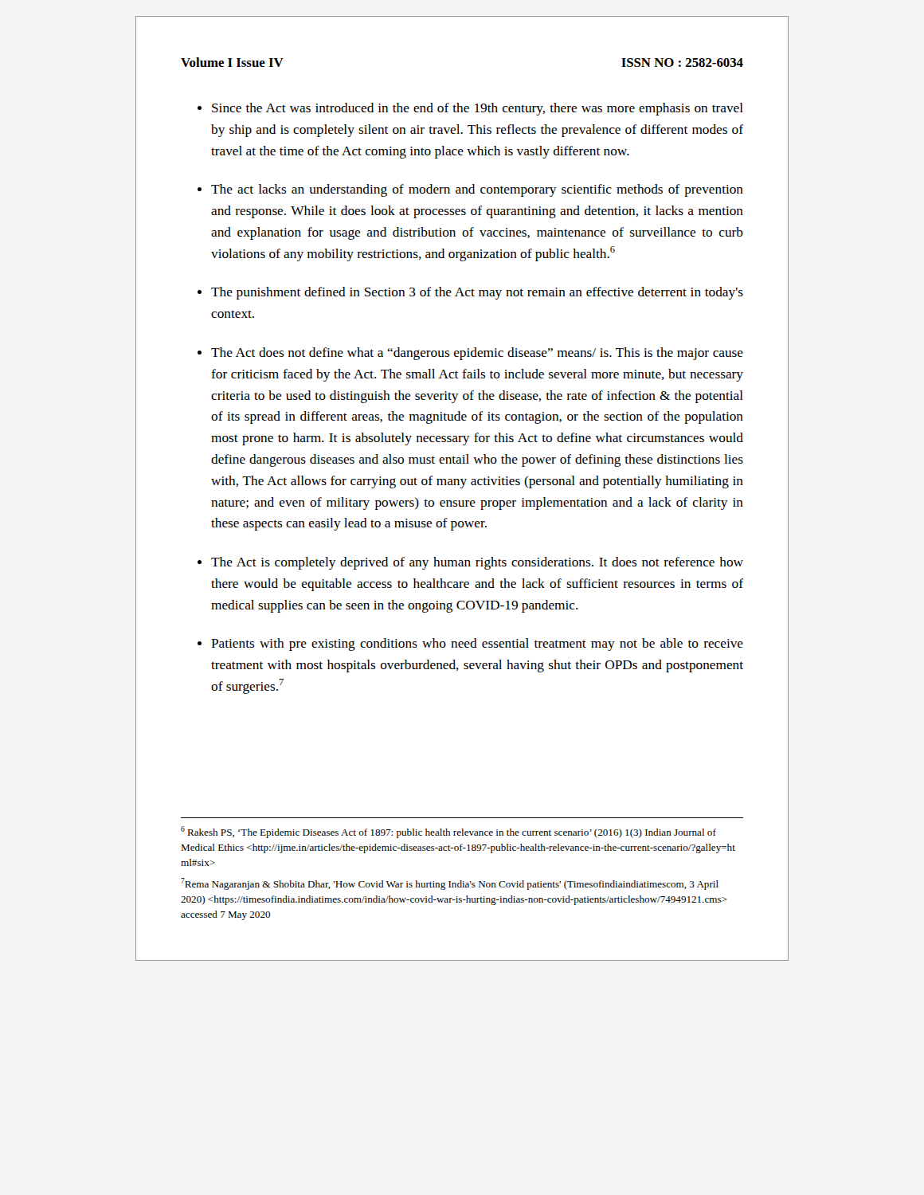Volume I Issue IV ISSN NO : 2582-6034
Since the Act was introduced in the end of the 19th century, there was more emphasis on travel by ship and is completely silent on air travel. This reflects the prevalence of different modes of travel at the time of the Act coming into place which is vastly different now.
The act lacks an understanding of modern and contemporary scientific methods of prevention and response. While it does look at processes of quarantining and detention, it lacks a mention and explanation for usage and distribution of vaccines, maintenance of surveillance to curb violations of any mobility restrictions, and organization of public health.6
The punishment defined in Section 3 of the Act may not remain an effective deterrent in today's context.
The Act does not define what a “dangerous epidemic disease” means/ is. This is the major cause for criticism faced by the Act. The small Act fails to include several more minute, but necessary criteria to be used to distinguish the severity of the disease, the rate of infection & the potential of its spread in different areas, the magnitude of its contagion, or the section of the population most prone to harm. It is absolutely necessary for this Act to define what circumstances would define dangerous diseases and also must entail who the power of defining these distinctions lies with, The Act allows for carrying out of many activities (personal and potentially humiliating in nature; and even of military powers) to ensure proper implementation and a lack of clarity in these aspects can easily lead to a misuse of power.
The Act is completely deprived of any human rights considerations. It does not reference how there would be equitable access to healthcare and the lack of sufficient resources in terms of medical supplies can be seen in the ongoing COVID-19 pandemic.
Patients with pre existing conditions who need essential treatment may not be able to receive treatment with most hospitals overburdened, several having shut their OPDs and postponement of surgeries.7
6 Rakesh PS, ‘The Epidemic Diseases Act of 1897: public health relevance in the current scenario’ (2016) 1(3) Indian Journal of Medical Ethics <http://ijme.in/articles/the-epidemic-diseases-act-of-1897-public-health-relevance-in-the-current-scenario/?galley=html#six>
7Rema Nagaranjan & Shobita Dhar, 'How Covid War is hurting India's Non Covid patients' (Timesofindiaindiatimescom, 3 April 2020) <https://timesofindia.indiatimes.com/india/how-covid-war-is-hurting-indias-non-covid-patients/articleshow/74949121.cms> accessed 7 May 2020